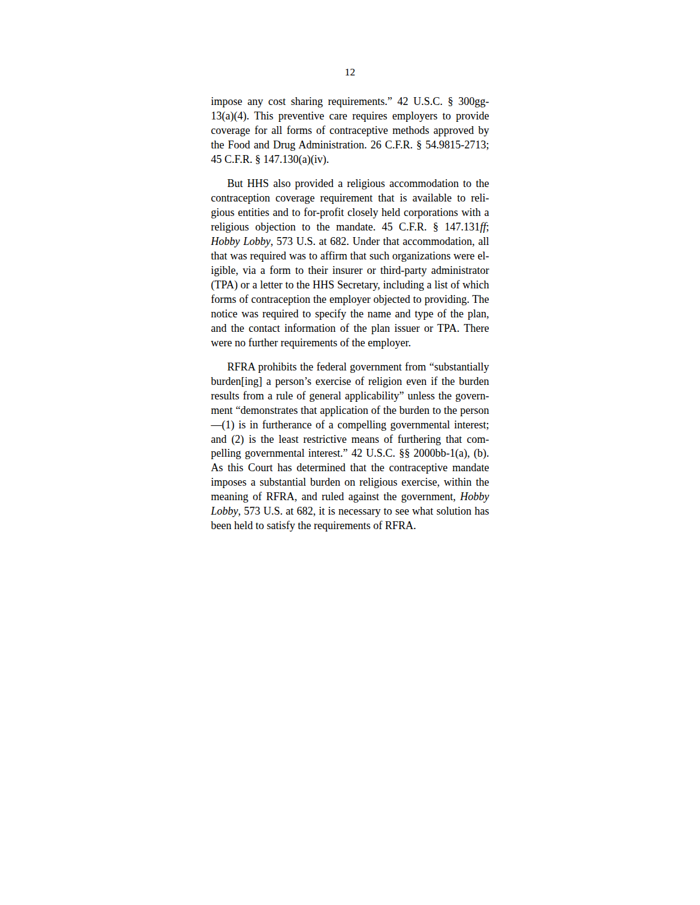12
impose any cost sharing requirements.” 42 U.S.C. § 300gg-13(a)(4). This preventive care requires employers to provide coverage for all forms of contraceptive methods approved by the Food and Drug Administration. 26 C.F.R. § 54.9815-2713; 45 C.F.R. § 147.130(a)(iv).
But HHS also provided a religious accommodation to the contraception coverage requirement that is available to religious entities and to for-profit closely held corporations with a religious objection to the mandate. 45 C.F.R. § 147.131ff; Hobby Lobby, 573 U.S. at 682. Under that accommodation, all that was required was to affirm that such organizations were eligible, via a form to their insurer or third-party administrator (TPA) or a letter to the HHS Secretary, including a list of which forms of contraception the employer objected to providing. The notice was required to specify the name and type of the plan, and the contact information of the plan issuer or TPA. There were no further requirements of the employer.
RFRA prohibits the federal government from “substantially burden[ing] a person’s exercise of religion even if the burden results from a rule of general applicability” unless the government “demonstrates that application of the burden to the person—(1) is in furtherance of a compelling governmental interest; and (2) is the least restrictive means of furthering that compelling governmental interest.” 42 U.S.C. §§ 2000bb-1(a), (b). As this Court has determined that the contraceptive mandate imposes a substantial burden on religious exercise, within the meaning of RFRA, and ruled against the government, Hobby Lobby, 573 U.S. at 682, it is necessary to see what solution has been held to satisfy the requirements of RFRA.